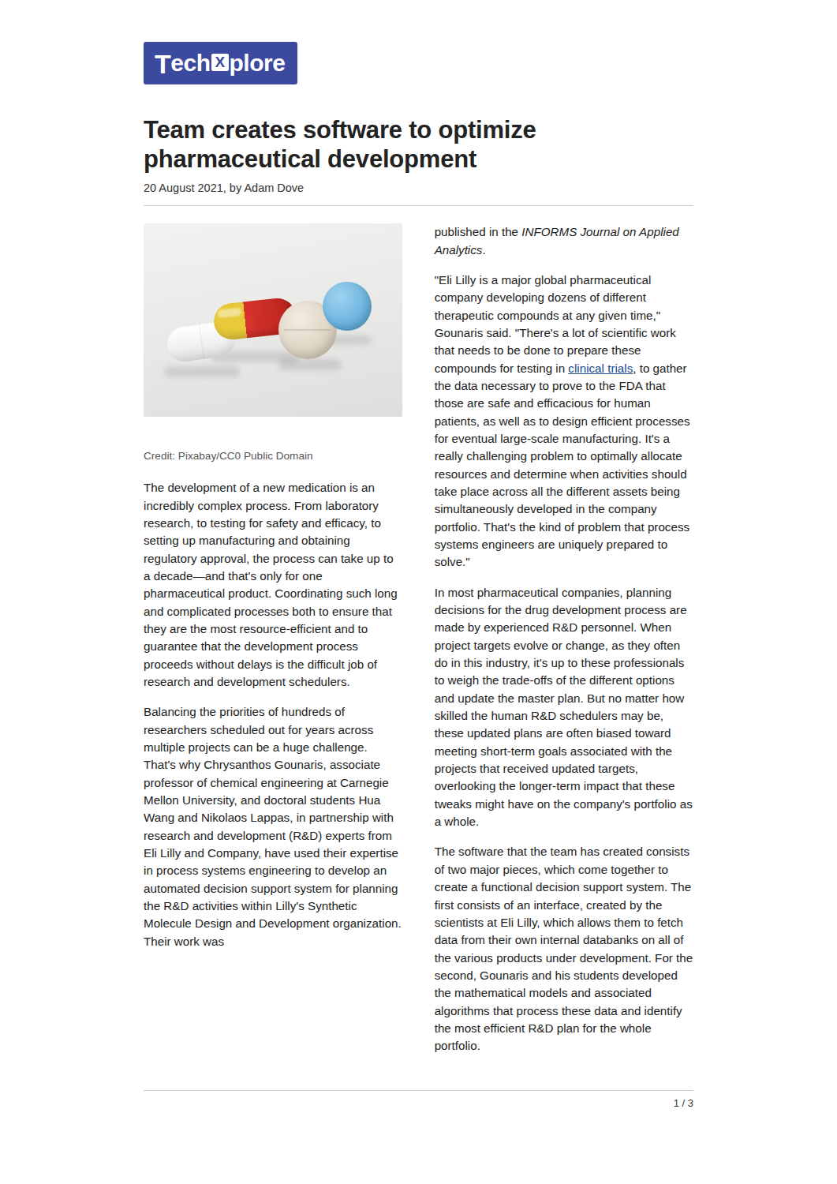TechXplore
Team creates software to optimize
pharmaceutical development
20 August 2021, by Adam Dove
Credit: Pixabay/CC0 Public Domain
The development of a new medication is an incredibly complex process. From laboratory research, to testing for safety and efficacy, to setting up manufacturing and obtaining regulatory approval, the process can take up to a decade—and that's only for one pharmaceutical product. Coordinating such long and complicated processes both to ensure that they are the most resource-efficient and to guarantee that the development process proceeds without delays is the difficult job of research and development schedulers.
Balancing the priorities of hundreds of researchers scheduled out for years across multiple projects can be a huge challenge. That's why Chrysanthos Gounaris, associate professor of chemical engineering at Carnegie Mellon University, and doctoral students Hua Wang and Nikolaos Lappas, in partnership with research and development (R&D) experts from Eli Lilly and Company, have used their expertise in process systems engineering to develop an automated decision support system for planning the R&D activities within Lilly's Synthetic Molecule Design and Development organization. Their work was
published in the INFORMS Journal on Applied Analytics.
"Eli Lilly is a major global pharmaceutical company developing dozens of different therapeutic compounds at any given time," Gounaris said. "There's a lot of scientific work that needs to be done to prepare these compounds for testing in clinical trials, to gather the data necessary to prove to the FDA that those are safe and efficacious for human patients, as well as to design efficient processes for eventual large-scale manufacturing. It's a really challenging problem to optimally allocate resources and determine when activities should take place across all the different assets being simultaneously developed in the company portfolio. That's the kind of problem that process systems engineers are uniquely prepared to solve."
In most pharmaceutical companies, planning decisions for the drug development process are made by experienced R&D personnel. When project targets evolve or change, as they often do in this industry, it's up to these professionals to weigh the trade-offs of the different options and update the master plan. But no matter how skilled the human R&D schedulers may be, these updated plans are often biased toward meeting short-term goals associated with the projects that received updated targets, overlooking the longer-term impact that these tweaks might have on the company's portfolio as a whole.
The software that the team has created consists of two major pieces, which come together to create a functional decision support system. The first consists of an interface, created by the scientists at Eli Lilly, which allows them to fetch data from their own internal databanks on all of the various products under development. For the second, Gounaris and his students developed the mathematical models and associated algorithms that process these data and identify the most efficient R&D plan for the whole portfolio.
1 / 3